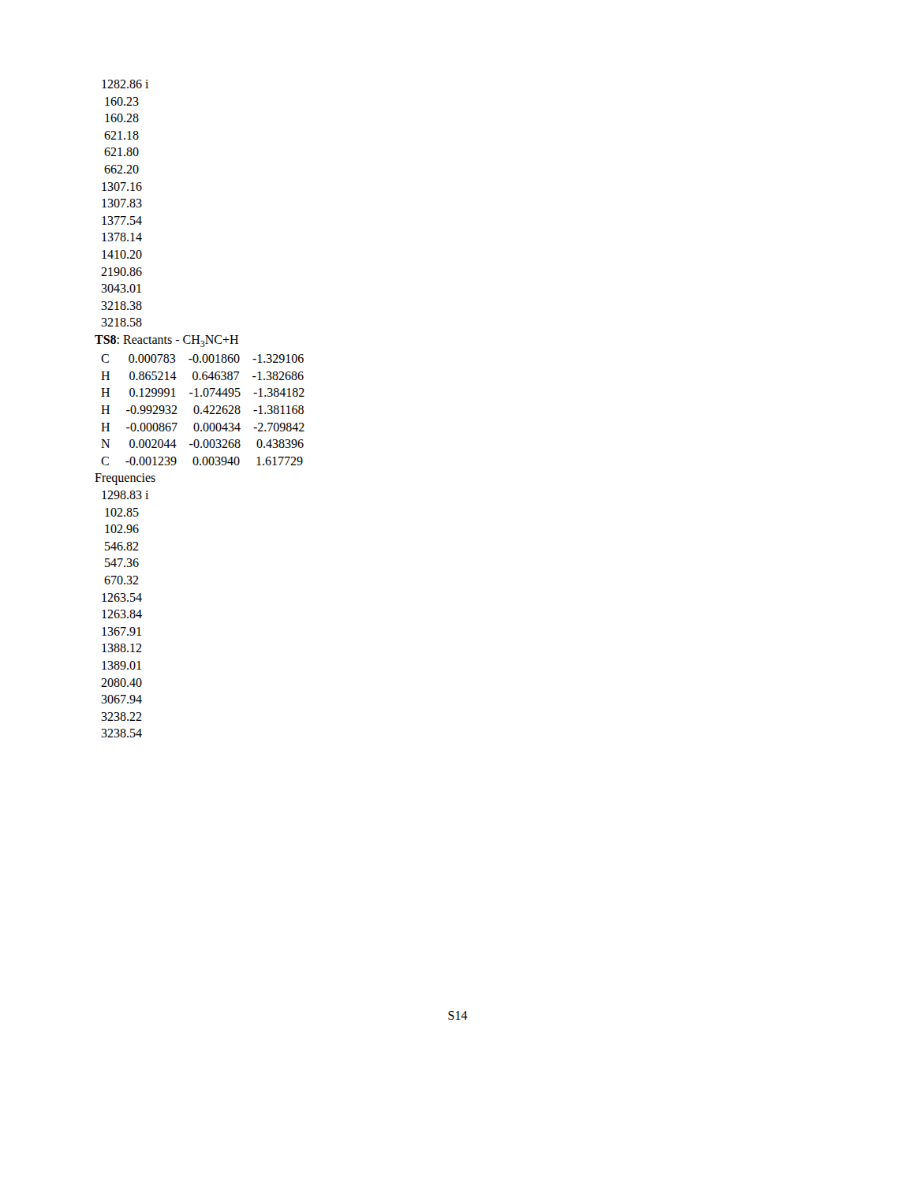1282.86 i
   160.23
   160.28
   621.18
   621.80
   662.20
  1307.16
  1307.83
  1377.54
  1378.14
  1410.20
  2190.86
  3043.01
  3218.38
  3218.58
TS8: Reactants - CH3NC+H
  C      0.000783    -0.001860    -1.329106
  H      0.865214     0.646387    -1.382686
  H      0.129991    -1.074495    -1.384182
  H     -0.992932     0.422628    -1.381168
  H     -0.000867     0.000434    -2.709842
  N      0.002044    -0.003268     0.438396
  C     -0.001239     0.003940     1.617729
Frequencies
  1298.83 i
   102.85
   102.96
   546.82
   547.36
   670.32
  1263.54
  1263.84
  1367.91
  1388.12
  1389.01
  2080.40
  3067.94
  3238.22
  3238.54
S14